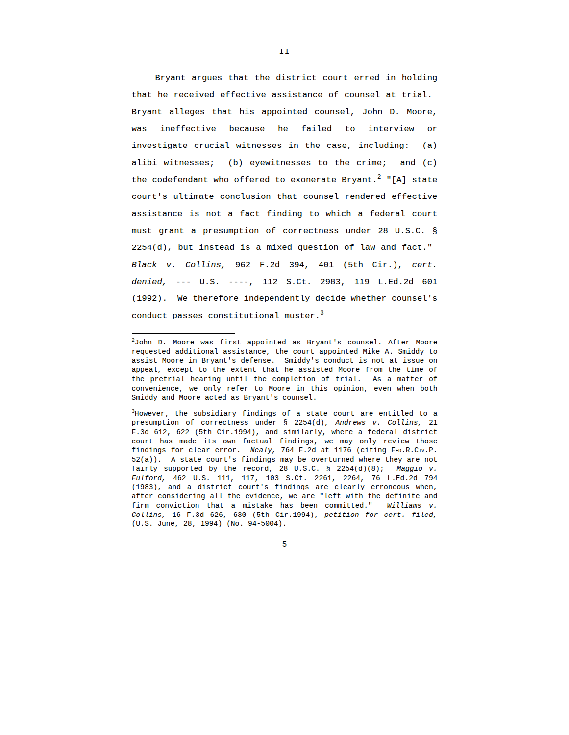II
Bryant argues that the district court erred in holding that he received effective assistance of counsel at trial. Bryant alleges that his appointed counsel, John D. Moore, was ineffective because he failed to interview or investigate crucial witnesses in the case, including: (a) alibi witnesses; (b) eyewitnesses to the crime; and (c) the codefendant who offered to exonerate Bryant.2 "[A] state court's ultimate conclusion that counsel rendered effective assistance is not a fact finding to which a federal court must grant a presumption of correctness under 28 U.S.C. § 2254(d), but instead is a mixed question of law and fact." Black v. Collins, 962 F.2d 394, 401 (5th Cir.), cert. denied, --- U.S. ----, 112 S.Ct. 2983, 119 L.Ed.2d 601 (1992). We therefore independently decide whether counsel's conduct passes constitutional muster.3
2John D. Moore was first appointed as Bryant's counsel. After Moore requested additional assistance, the court appointed Mike A. Smiddy to assist Moore in Bryant's defense. Smiddy's conduct is not at issue on appeal, except to the extent that he assisted Moore from the time of the pretrial hearing until the completion of trial. As a matter of convenience, we only refer to Moore in this opinion, even when both Smiddy and Moore acted as Bryant's counsel.
3However, the subsidiary findings of a state court are entitled to a presumption of correctness under § 2254(d), Andrews v. Collins, 21 F.3d 612, 622 (5th Cir.1994), and similarly, where a federal district court has made its own factual findings, we may only review those findings for clear error. Nealy, 764 F.2d at 1176 (citing Fed.R.Civ.P. 52(a)). A state court's findings may be overturned where they are not fairly supported by the record, 28 U.S.C. § 2254(d)(8); Maggio v. Fulford, 462 U.S. 111, 117, 103 S.Ct. 2261, 2264, 76 L.Ed.2d 794 (1983), and a district court's findings are clearly erroneous when, after considering all the evidence, we are "left with the definite and firm conviction that a mistake has been committed." Williams v. Collins, 16 F.3d 626, 630 (5th Cir.1994), petition for cert. filed, (U.S. June, 28, 1994) (No. 94-5004).
5